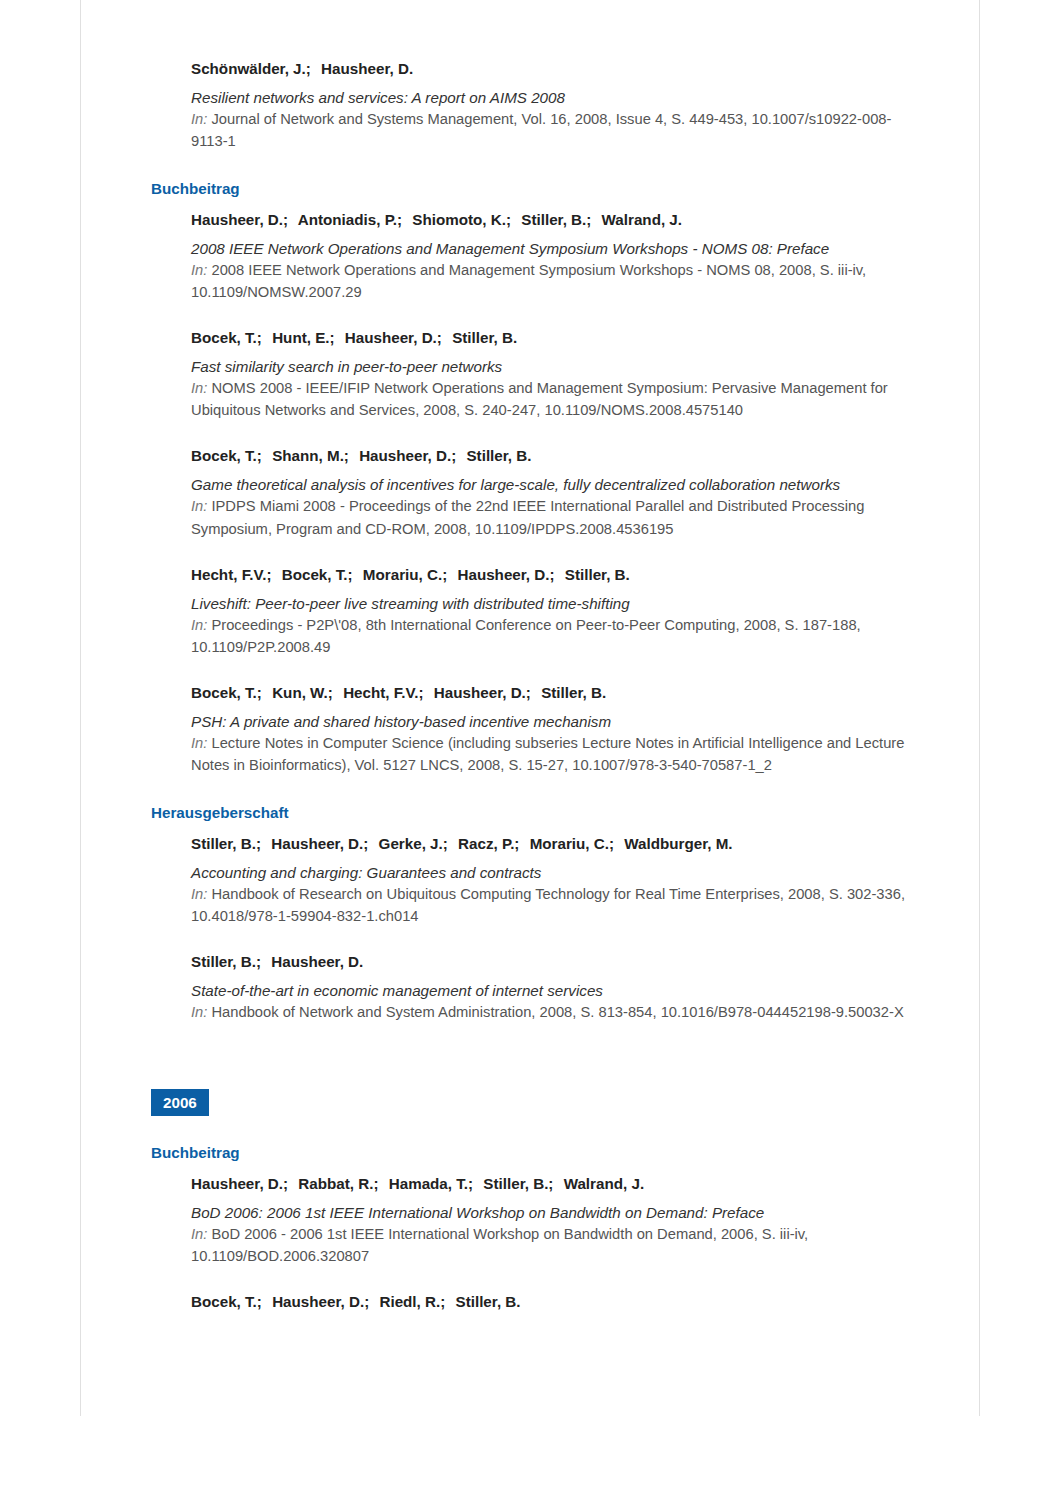Schönwälder, J.; Hausheer, D.
Resilient networks and services: A report on AIMS 2008
In: Journal of Network and Systems Management, Vol. 16, 2008, Issue 4, S. 449-453, 10.1007/s10922-008-9113-1
Buchbeitrag
Hausheer, D.; Antoniadis, P.; Shiomoto, K.; Stiller, B.; Walrand, J.
2008 IEEE Network Operations and Management Symposium Workshops - NOMS 08: Preface
In: 2008 IEEE Network Operations and Management Symposium Workshops - NOMS 08, 2008, S. iii-iv, 10.1109/NOMSW.2007.29
Bocek, T.; Hunt, E.; Hausheer, D.; Stiller, B.
Fast similarity search in peer-to-peer networks
In: NOMS 2008 - IEEE/IFIP Network Operations and Management Symposium: Pervasive Management for Ubiquitous Networks and Services, 2008, S. 240-247, 10.1109/NOMS.2008.4575140
Bocek, T.; Shann, M.; Hausheer, D.; Stiller, B.
Game theoretical analysis of incentives for large-scale, fully decentralized collaboration networks
In: IPDPS Miami 2008 - Proceedings of the 22nd IEEE International Parallel and Distributed Processing Symposium, Program and CD-ROM, 2008, 10.1109/IPDPS.2008.4536195
Hecht, F.V.; Bocek, T.; Morariu, C.; Hausheer, D.; Stiller, B.
Liveshift: Peer-to-peer live streaming with distributed time-shifting
In: Proceedings - P2P\'08, 8th International Conference on Peer-to-Peer Computing, 2008, S. 187-188, 10.1109/P2P.2008.49
Bocek, T.; Kun, W.; Hecht, F.V.; Hausheer, D.; Stiller, B.
PSH: A private and shared history-based incentive mechanism
In: Lecture Notes in Computer Science (including subseries Lecture Notes in Artificial Intelligence and Lecture Notes in Bioinformatics), Vol. 5127 LNCS, 2008, S. 15-27, 10.1007/978-3-540-70587-1_2
Herausgeberschaft
Stiller, B.; Hausheer, D.; Gerke, J.; Racz, P.; Morariu, C.; Waldburger, M.
Accounting and charging: Guarantees and contracts
In: Handbook of Research on Ubiquitous Computing Technology for Real Time Enterprises, 2008, S. 302-336, 10.4018/978-1-59904-832-1.ch014
Stiller, B.; Hausheer, D.
State-of-the-art in economic management of internet services
In: Handbook of Network and System Administration, 2008, S. 813-854, 10.1016/B978-044452198-9.50032-X
2006
Buchbeitrag
Hausheer, D.; Rabbat, R.; Hamada, T.; Stiller, B.; Walrand, J.
BoD 2006: 2006 1st IEEE International Workshop on Bandwidth on Demand: Preface
In: BoD 2006 - 2006 1st IEEE International Workshop on Bandwidth on Demand, 2006, S. iii-iv, 10.1109/BOD.2006.320807
Bocek, T.; Hausheer, D.; Riedl, R.; Stiller, B.